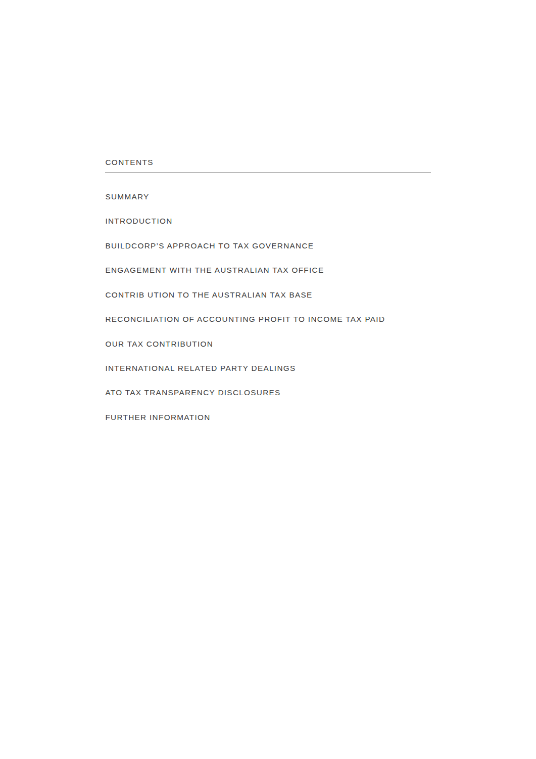Contents
Summary
Introduction
Buildcorp’s approach to tax governance
Engagement with the Australian Tax Office
Contrib ution to the Australian tax base
Reconciliation of accounting profit to income tax paid
Our tax contribution
International related party dealings
ATO tax transparency disclosures
Further information